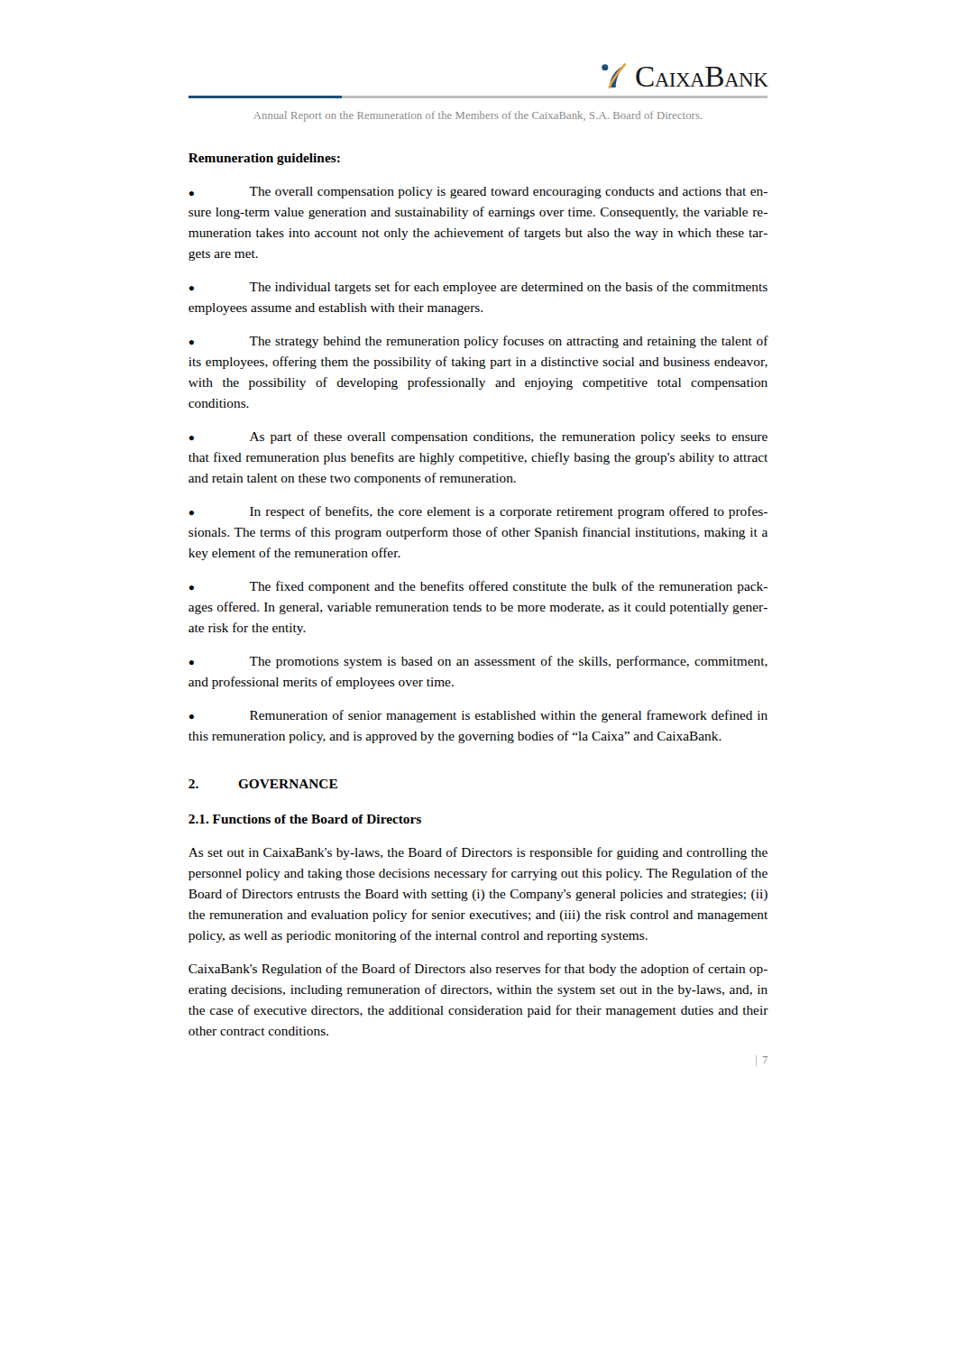CaixaBank
Annual Report on the Remuneration of the Members of the CaixaBank, S.A. Board of Directors.
Remuneration guidelines:
● The overall compensation policy is geared toward encouraging conducts and actions that ensure long-term value generation and sustainability of earnings over time. Consequently, the variable remuneration takes into account not only the achievement of targets but also the way in which these targets are met.
● The individual targets set for each employee are determined on the basis of the commitments employees assume and establish with their managers.
● The strategy behind the remuneration policy focuses on attracting and retaining the talent of its employees, offering them the possibility of taking part in a distinctive social and business endeavor, with the possibility of developing professionally and enjoying competitive total compensation conditions.
● As part of these overall compensation conditions, the remuneration policy seeks to ensure that fixed remuneration plus benefits are highly competitive, chiefly basing the group's ability to attract and retain talent on these two components of remuneration.
● In respect of benefits, the core element is a corporate retirement program offered to professionals. The terms of this program outperform those of other Spanish financial institutions, making it a key element of the remuneration offer.
● The fixed component and the benefits offered constitute the bulk of the remuneration packages offered. In general, variable remuneration tends to be more moderate, as it could potentially generate risk for the entity.
● The promotions system is based on an assessment of the skills, performance, commitment, and professional merits of employees over time.
● Remuneration of senior management is established within the general framework defined in this remuneration policy, and is approved by the governing bodies of “la Caixa” and CaixaBank.
2. GOVERNANCE
2.1. Functions of the Board of Directors
As set out in CaixaBank's by-laws, the Board of Directors is responsible for guiding and controlling the personnel policy and taking those decisions necessary for carrying out this policy. The Regulation of the Board of Directors entrusts the Board with setting (i) the Company's general policies and strategies; (ii) the remuneration and evaluation policy for senior executives; and (iii) the risk control and management policy, as well as periodic monitoring of the internal control and reporting systems.
CaixaBank's Regulation of the Board of Directors also reserves for that body the adoption of certain operating decisions, including remuneration of directors, within the system set out in the by-laws, and, in the case of executive directors, the additional consideration paid for their management duties and their other contract conditions.
7